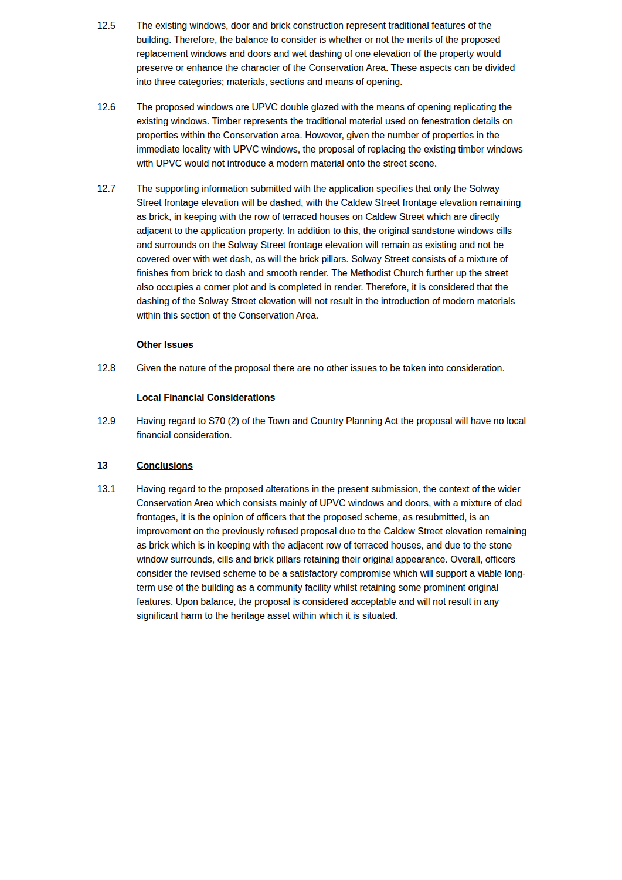12.5
The existing windows, door and brick construction represent traditional features of the building. Therefore, the balance to consider is whether or not the merits of the proposed replacement windows and doors and wet dashing of one elevation of the property would preserve or enhance the character of the Conservation Area. These aspects can be divided into three categories; materials, sections and means of opening.
12.6
The proposed windows are UPVC double glazed with the means of opening replicating the existing windows. Timber represents the traditional material used on fenestration details on properties within the Conservation area. However, given the number of properties in the immediate locality with UPVC windows, the proposal of replacing the existing timber windows with UPVC would not introduce a modern material onto the street scene.
12.7
The supporting information submitted with the application specifies that only the Solway Street frontage elevation will be dashed, with the Caldew Street frontage elevation remaining as brick, in keeping with the row of terraced houses on Caldew Street which are directly adjacent to the application property. In addition to this, the original sandstone windows cills and surrounds on the Solway Street frontage elevation will remain as existing and not be covered over with wet dash, as will the brick pillars. Solway Street consists of a mixture of finishes from brick to dash and smooth render. The Methodist Church further up the street also occupies a corner plot and is completed in render. Therefore, it is considered that the dashing of the Solway Street elevation will not result in the introduction of modern materials within this section of the Conservation Area.
Other Issues
12.8
Given the nature of the proposal there are no other issues to be taken into consideration.
Local Financial Considerations
12.9
Having regard to S70 (2) of the Town and Country Planning Act the proposal will have no local financial consideration.
13 Conclusions
13.1
Having regard to the proposed alterations in the present submission, the context of the wider Conservation Area which consists mainly of UPVC windows and doors, with a mixture of clad frontages, it is the opinion of officers that the proposed scheme, as resubmitted, is an improvement on the previously refused proposal due to the Caldew Street elevation remaining as brick which is in keeping with the adjacent row of terraced houses, and due to the stone window surrounds, cills and brick pillars retaining their original appearance. Overall, officers consider the revised scheme to be a satisfactory compromise which will support a viable long-term use of the building as a community facility whilst retaining some prominent original features. Upon balance, the proposal is considered acceptable and will not result in any significant harm to the heritage asset within which it is situated.